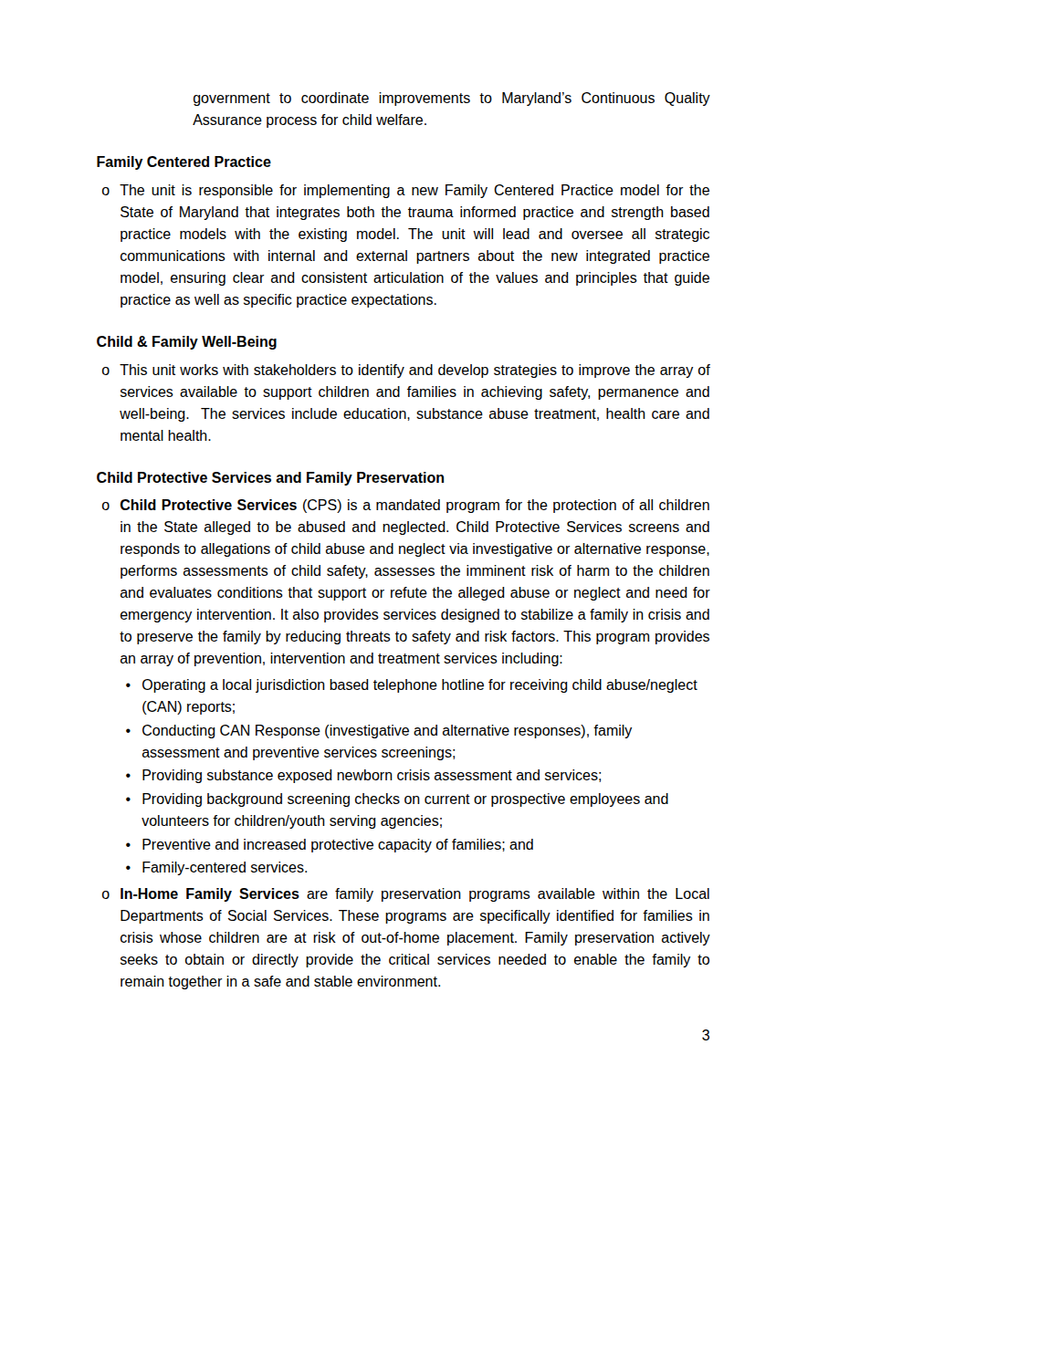government to coordinate improvements to Maryland’s Continuous Quality Assurance process for child welfare.
Family Centered Practice
The unit is responsible for implementing a new Family Centered Practice model for the State of Maryland that integrates both the trauma informed practice and strength based practice models with the existing model. The unit will lead and oversee all strategic communications with internal and external partners about the new integrated practice model, ensuring clear and consistent articulation of the values and principles that guide practice as well as specific practice expectations.
Child & Family Well-Being
This unit works with stakeholders to identify and develop strategies to improve the array of services available to support children and families in achieving safety, permanence and well-being. The services include education, substance abuse treatment, health care and mental health.
Child Protective Services and Family Preservation
Child Protective Services (CPS) is a mandated program for the protection of all children in the State alleged to be abused and neglected. Child Protective Services screens and responds to allegations of child abuse and neglect via investigative or alternative response, performs assessments of child safety, assesses the imminent risk of harm to the children and evaluates conditions that support or refute the alleged abuse or neglect and need for emergency intervention. It also provides services designed to stabilize a family in crisis and to preserve the family by reducing threats to safety and risk factors. This program provides an array of prevention, intervention and treatment services including:
Operating a local jurisdiction based telephone hotline for receiving child abuse/neglect (CAN) reports;
Conducting CAN Response (investigative and alternative responses), family assessment and preventive services screenings;
Providing substance exposed newborn crisis assessment and services;
Providing background screening checks on current or prospective employees and volunteers for children/youth serving agencies;
Preventive and increased protective capacity of families; and
Family-centered services.
In-Home Family Services are family preservation programs available within the Local Departments of Social Services. These programs are specifically identified for families in crisis whose children are at risk of out-of-home placement. Family preservation actively seeks to obtain or directly provide the critical services needed to enable the family to remain together in a safe and stable environment.
3